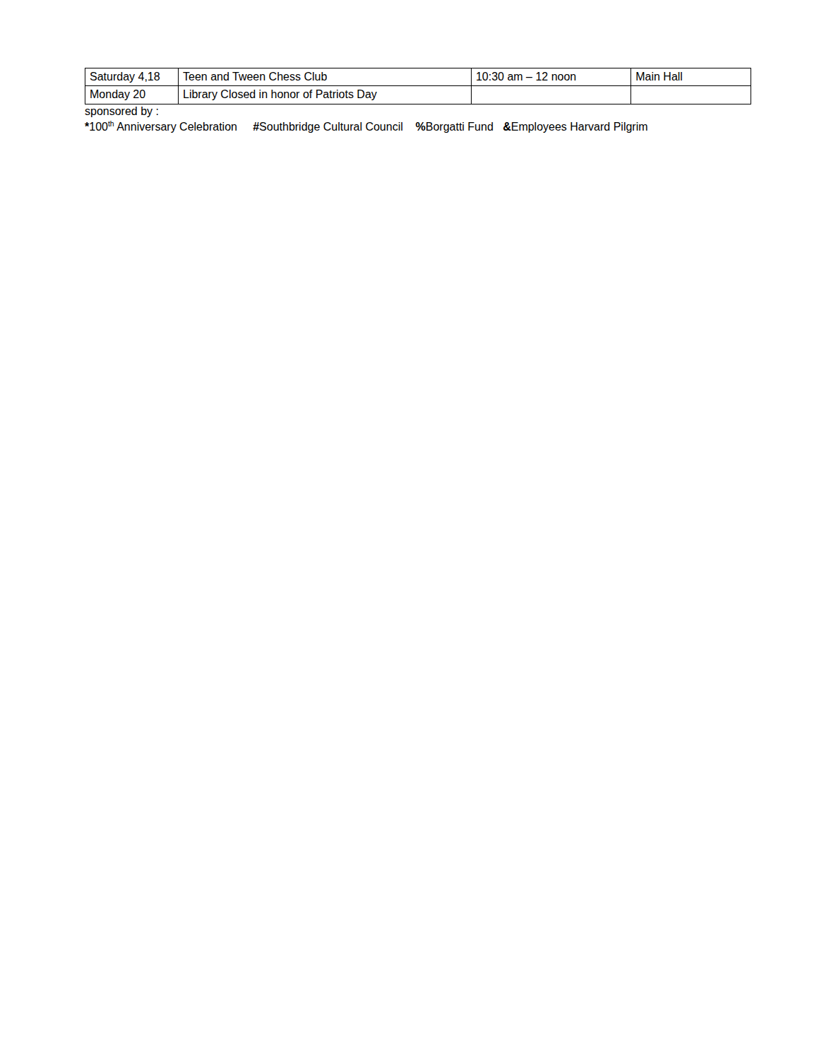| Saturday 4,18 | Teen and Tween Chess Club | 10:30 am – 12 noon | Main Hall |
| Monday 20 | Library Closed in honor of Patriots Day | | |
sponsored by :
*100th Anniversary Celebration #Southbridge Cultural Council % Borgatti Fund &Employees Harvard Pilgrim